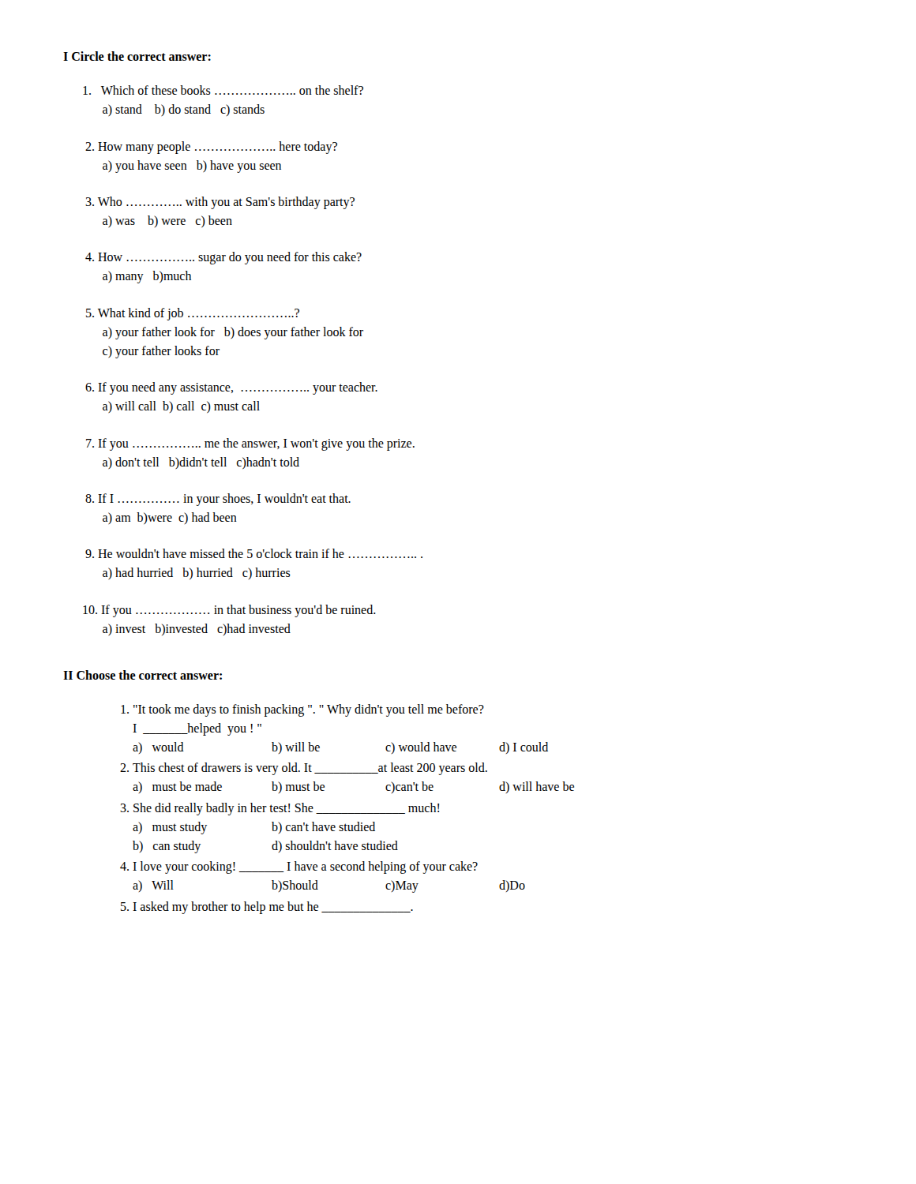I Circle the correct answer:
1. Which of these books ……………….. on the shelf?
a) stand b) do stand c) stands
2. How many people ……………….. here today?
a) you have seen b) have you seen
3. Who ………….. with you at Sam's birthday party?
a) was b) were c) been
4. How …………….. sugar do you need for this cake?
a) many b)much
5. What kind of job ……………………..?
a) your father look for b) does your father look for
c) your father looks for
6. If you need any assistance, …………….. your teacher.
a) will call b) call c) must call
7. If you …………….. me the answer, I won't give you the prize.
a) don't tell b)didn't tell c)hadn't told
8. If I …………… in your shoes, I wouldn't eat that.
a) am b)were c) had been
9. He wouldn't have missed the 5 o'clock train if he …………….. .
a) had hurried b) hurried c) hurries
10. If you ……………… in that business you'd be ruined.
a) invest b)invested c)had invested
II Choose the correct answer:
"It took me days to finish packing ". " Why didn't you tell me before?
I _______helped you ! "
a) would b) will be c) would have d) I could
This chest of drawers is very old. It __________at least 200 years old.
a) must be made b) must be c)can't be d) will have be
She did really badly in her test! She ______________ much!
a) must study b) can't have studied b) can study d) shouldn't have studied
I love your cooking! _______ I have a second helping of your cake?
a) Will b)Should c)May d)Do
I asked my brother to help me but he ______________.